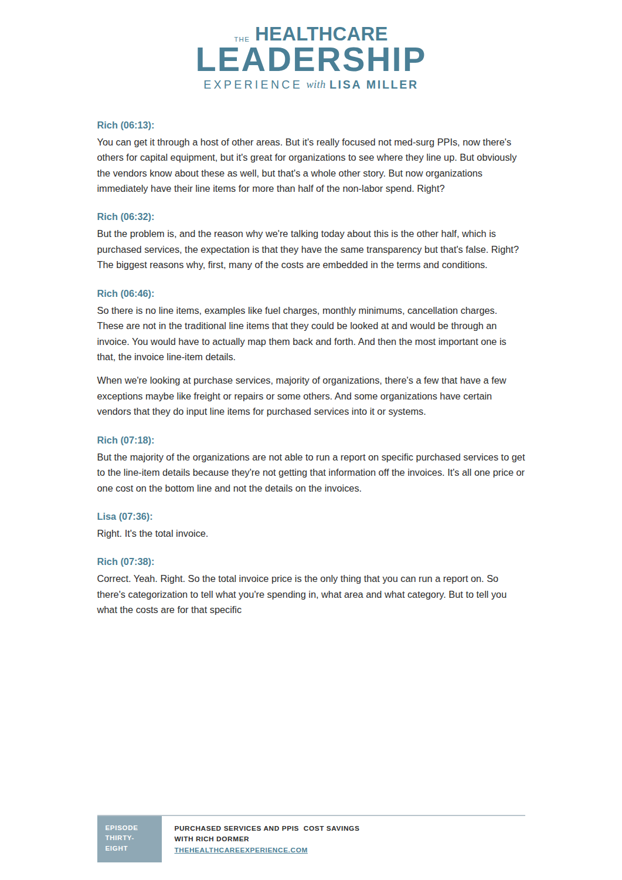THE HEALTHCARE
LEADERSHIP
EXPERIENCE with LISA MILLER
Rich (06:13):
You can get it through a host of other areas. But it's really focused not med-surg PPIs, now there's others for capital equipment, but it's great for organizations to see where they line up. But obviously the vendors know about these as well, but that's a whole other story. But now organizations immediately have their line items for more than half of the non-labor spend. Right?
Rich (06:32):
But the problem is, and the reason why we're talking today about this is the other half, which is purchased services, the expectation is that they have the same transparency but that's false. Right? The biggest reasons why, first, many of the costs are embedded in the terms and conditions.
Rich (06:46):
So there is no line items, examples like fuel charges, monthly minimums, cancellation charges. These are not in the traditional line items that they could be looked at and would be through an invoice. You would have to actually map them back and forth. And then the most important one is that, the invoice line-item details.
When we're looking at purchase services, majority of organizations, there's a few that have a few exceptions maybe like freight or repairs or some others. And some organizations have certain vendors that they do input line items for purchased services into it or systems.
Rich (07:18):
But the majority of the organizations are not able to run a report on specific purchased services to get to the line-item details because they're not getting that information off the invoices. It's all one price or one cost on the bottom line and not the details on the invoices.
Lisa (07:36):
Right. It's the total invoice.
Rich (07:38):
Correct. Yeah. Right. So the total invoice price is the only thing that you can run a report on. So there's categorization to tell what you're spending in, what area and what category. But to tell you what the costs are for that specific
EPISODE
THIRTY-
EIGHT
PURCHASED SERVICES AND PPIS COST SAVINGS
WITH RICH DORMER THEHEALTHCAREEXPERIENCE.COM